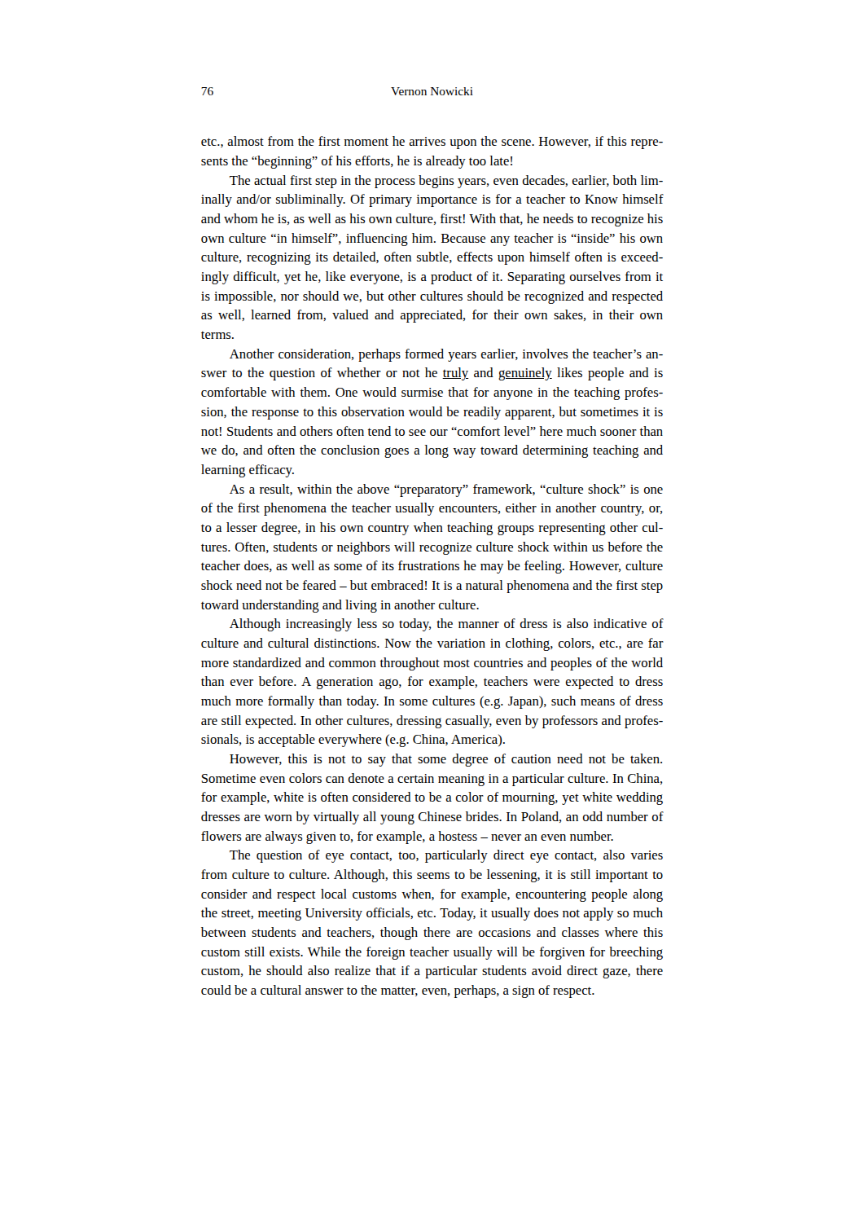76
Vernon Nowicki
etc., almost from the first moment he arrives upon the scene. However, if this represents the “beginning” of his efforts, he is already too late!
The actual first step in the process begins years, even decades, earlier, both liminally and/or subliminally. Of primary importance is for a teacher to Know himself and whom he is, as well as his own culture, first! With that, he needs to recognize his own culture “in himself”, influencing him. Because any teacher is “inside” his own culture, recognizing its detailed, often subtle, effects upon himself often is exceedingly difficult, yet he, like everyone, is a product of it. Separating ourselves from it is impossible, nor should we, but other cultures should be recognized and respected as well, learned from, valued and appreciated, for their own sakes, in their own terms.
Another consideration, perhaps formed years earlier, involves the teacher’s answer to the question of whether or not he truly and genuinely likes people and is comfortable with them. One would surmise that for anyone in the teaching profession, the response to this observation would be readily apparent, but sometimes it is not! Students and others often tend to see our “comfort level” here much sooner than we do, and often the conclusion goes a long way toward determining teaching and learning efficacy.
As a result, within the above “preparatory” framework, “culture shock” is one of the first phenomena the teacher usually encounters, either in another country, or, to a lesser degree, in his own country when teaching groups representing other cultures. Often, students or neighbors will recognize culture shock within us before the teacher does, as well as some of its frustrations he may be feeling. However, culture shock need not be feared – but embraced! It is a natural phenomena and the first step toward understanding and living in another culture.
Although increasingly less so today, the manner of dress is also indicative of culture and cultural distinctions. Now the variation in clothing, colors, etc., are far more standardized and common throughout most countries and peoples of the world than ever before. A generation ago, for example, teachers were expected to dress much more formally than today. In some cultures (e.g. Japan), such means of dress are still expected. In other cultures, dressing casually, even by professors and professionals, is acceptable everywhere (e.g. China, America).
However, this is not to say that some degree of caution need not be taken. Sometime even colors can denote a certain meaning in a particular culture. In China, for example, white is often considered to be a color of mourning, yet white wedding dresses are worn by virtually all young Chinese brides. In Poland, an odd number of flowers are always given to, for example, a hostess – never an even number.
The question of eye contact, too, particularly direct eye contact, also varies from culture to culture. Although, this seems to be lessening, it is still important to consider and respect local customs when, for example, encountering people along the street, meeting University officials, etc. Today, it usually does not apply so much between students and teachers, though there are occasions and classes where this custom still exists. While the foreign teacher usually will be forgiven for breeching custom, he should also realize that if a particular students avoid direct gaze, there could be a cultural answer to the matter, even, perhaps, a sign of respect.